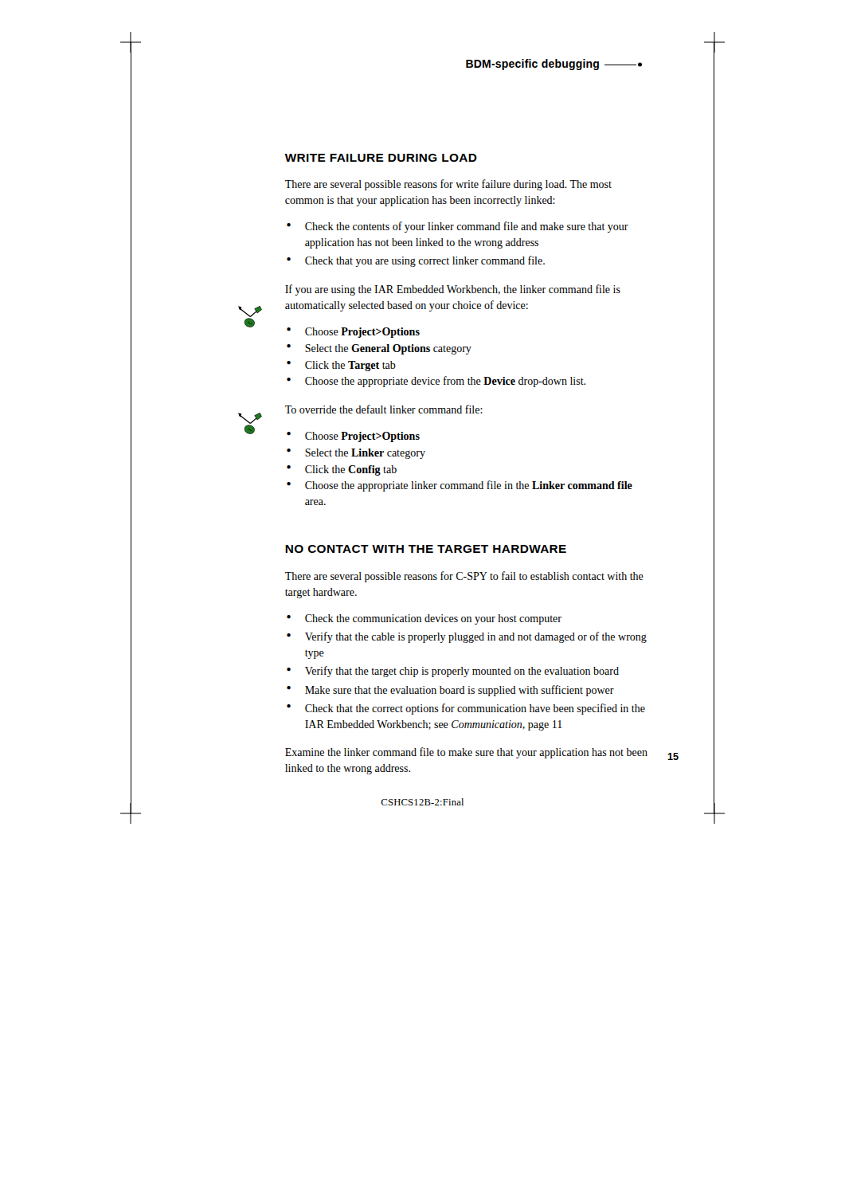BDM-specific debugging
WRITE FAILURE DURING LOAD
There are several possible reasons for write failure during load. The most common is that your application has been incorrectly linked:
Check the contents of your linker command file and make sure that your application has not been linked to the wrong address
Check that you are using correct linker command file.
If you are using the IAR Embedded Workbench, the linker command file is automatically selected based on your choice of device:
Choose Project>Options
Select the General Options category
Click the Target tab
Choose the appropriate device from the Device drop-down list.
To override the default linker command file:
Choose Project>Options
Select the Linker category
Click the Config tab
Choose the appropriate linker command file in the Linker command file area.
NO CONTACT WITH THE TARGET HARDWARE
There are several possible reasons for C-SPY to fail to establish contact with the target hardware.
Check the communication devices on your host computer
Verify that the cable is properly plugged in and not damaged or of the wrong type
Verify that the target chip is properly mounted on the evaluation board
Make sure that the evaluation board is supplied with sufficient power
Check that the correct options for communication have been specified in the IAR Embedded Workbench; see Communication, page 11
Examine the linker command file to make sure that your application has not been linked to the wrong address.
15
CSHCS12B-2:Final